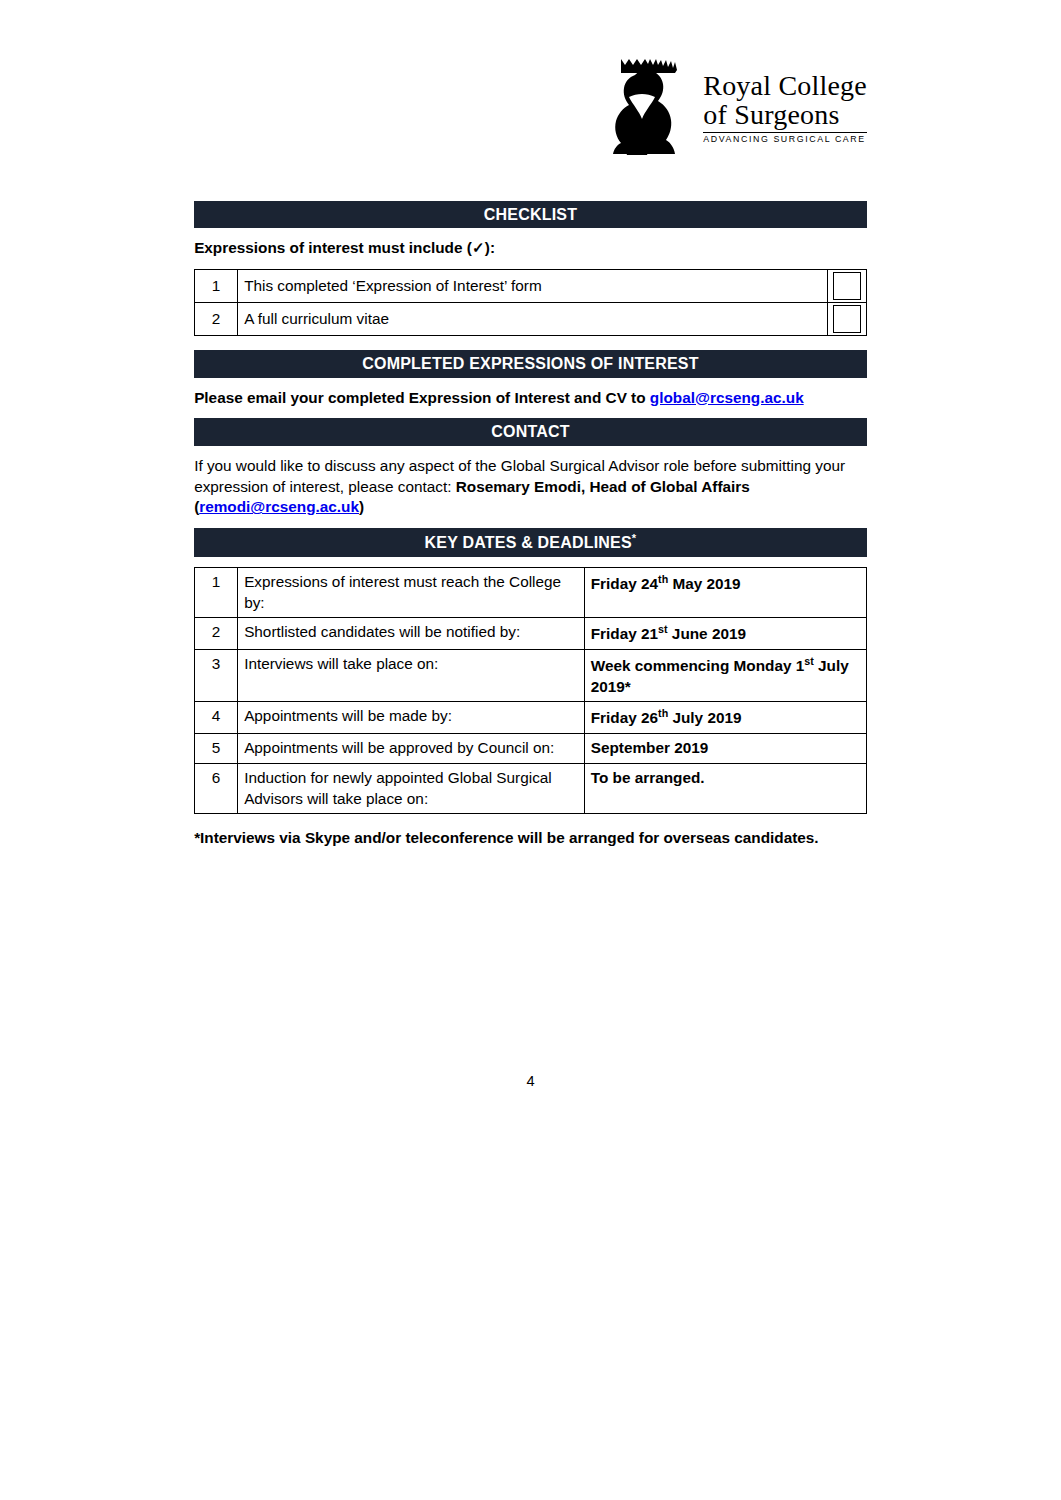Royal College of Surgeons
ADVANCING SURGICAL CARE
CHECKLIST
Expressions of interest must include (✓):
| 1 | This completed ‘Expression of Interest’ form | |
| 2 | A full curriculum vitae | |
COMPLETED EXPRESSIONS OF INTEREST
Please email your completed Expression of Interest and CV to global@rcseng.ac.uk
CONTACT
If you would like to discuss any aspect of the Global Surgical Advisor role before submitting your expression of interest, please contact: Rosemary Emodi, Head of Global Affairs (remodi@rcseng.ac.uk)
KEY DATES & DEADLINES*
| 1 | Expressions of interest must reach the College by: | Friday 24 th May 2019 |
| 2 | Shortlisted candidates will be notified by: | Friday 21 st June 2019 |
| 3 | Interviews will take place on: | Week commencing Monday 1 st July 2019* |
| 4 | Appointments will be made by: | Friday 26 th July 2019 |
| 5 | Appointments will be approved by Council on: | September 2019 |
| 6 | Induction for newly appointed Global Surgical Advisors will take place on: | To be arranged. |
*Interviews via Skype and/or teleconference will be arranged for overseas candidates.
4